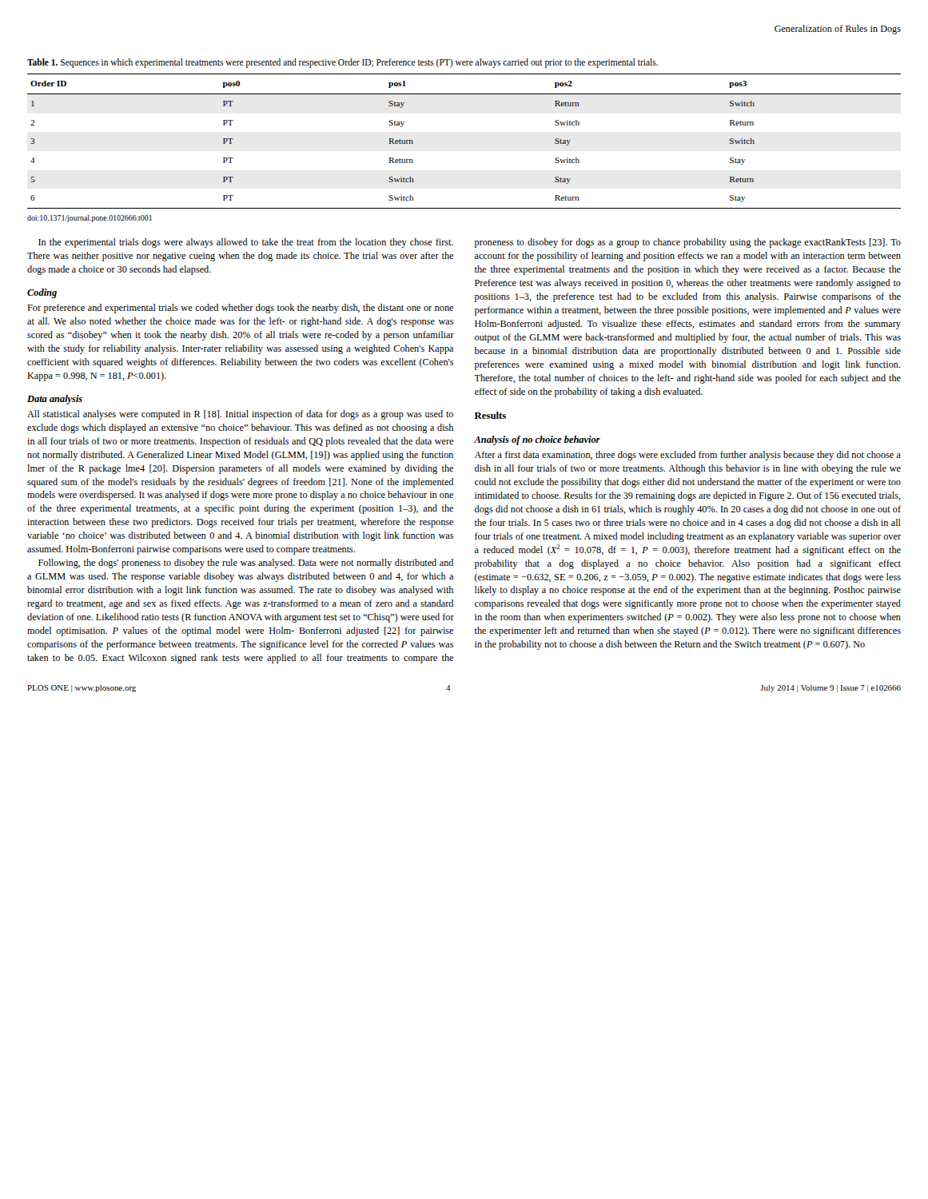Generalization of Rules in Dogs
Table 1. Sequences in which experimental treatments were presented and respective Order ID; Preference tests (PT) were always carried out prior to the experimental trials.
| Order ID | pos0 | pos1 | pos2 | pos3 |
| --- | --- | --- | --- | --- |
| 1 | PT | Stay | Return | Switch |
| 2 | PT | Stay | Switch | Return |
| 3 | PT | Return | Stay | Switch |
| 4 | PT | Return | Switch | Stay |
| 5 | PT | Switch | Stay | Return |
| 6 | PT | Switch | Return | Stay |
doi:10.1371/journal.pone.0102666.t001
In the experimental trials dogs were always allowed to take the treat from the location they chose first. There was neither positive nor negative cueing when the dog made its choice. The trial was over after the dogs made a choice or 30 seconds had elapsed.
Coding
For preference and experimental trials we coded whether dogs took the nearby dish, the distant one or none at all. We also noted whether the choice made was for the left- or right-hand side. A dog's response was scored as “disobey” when it took the nearby dish. 20% of all trials were re-coded by a person unfamiliar with the study for reliability analysis. Inter-rater reliability was assessed using a weighted Cohen's Kappa coefficient with squared weights of differences. Reliability between the two coders was excellent (Cohen's Kappa = 0.998, N = 181, P<0.001).
Data analysis
All statistical analyses were computed in R [18]. Initial inspection of data for dogs as a group was used to exclude dogs which displayed an extensive “no choice” behaviour. This was defined as not choosing a dish in all four trials of two or more treatments. Inspection of residuals and QQ plots revealed that the data were not normally distributed. A Generalized Linear Mixed Model (GLMM, [19]) was applied using the function lmer of the R package lme4 [20]. Dispersion parameters of all models were examined by dividing the squared sum of the model's residuals by the residuals' degrees of freedom [21]. None of the implemented models were overdispersed. It was analysed if dogs were more prone to display a no choice behaviour in one of the three experimental treatments, at a specific point during the experiment (position 1–3), and the interaction between these two predictors. Dogs received four trials per treatment, wherefore the response variable ‘no choice’ was distributed between 0 and 4. A binomial distribution with logit link function was assumed. Holm-Bonferroni pairwise comparisons were used to compare treatments.
Following, the dogs' proneness to disobey the rule was analysed. Data were not normally distributed and a GLMM was used. The response variable disobey was always distributed between 0 and 4, for which a binomial error distribution with a logit link function was assumed. The rate to disobey was analysed with regard to treatment, age and sex as fixed effects. Age was z-transformed to a mean of zero and a standard deviation of one. Likelihood ratio tests (R function ANOVA with argument test set to “Chisq”) were used for model optimisation. P values of the optimal model were Holm- Bonferroni adjusted [22] for pairwise comparisons of the performance between treatments. The significance level for the corrected P values was taken to be 0.05. Exact Wilcoxon signed rank tests were applied to all four treatments to compare the proneness to disobey for dogs as a group to chance probability using the package exactRankTests [23]. To account for the possibility of learning and position effects we ran a model with an interaction term between the three experimental treatments and the position in which they were received as a factor. Because the Preference test was always received in position 0, whereas the other treatments were randomly assigned to positions 1–3, the preference test had to be excluded from this analysis. Pairwise comparisons of the performance within a treatment, between the three possible positions, were implemented and P values were Holm-Bonferroni adjusted. To visualize these effects, estimates and standard errors from the summary output of the GLMM were back-transformed and multiplied by four, the actual number of trials. This was because in a binomial distribution data are proportionally distributed between 0 and 1. Possible side preferences were examined using a mixed model with binomial distribution and logit link function. Therefore, the total number of choices to the left- and right-hand side was pooled for each subject and the effect of side on the probability of taking a dish evaluated.
Results
Analysis of no choice behavior
After a first data examination, three dogs were excluded from further analysis because they did not choose a dish in all four trials of two or more treatments. Although this behavior is in line with obeying the rule we could not exclude the possibility that dogs either did not understand the matter of the experiment or were too intimidated to choose. Results for the 39 remaining dogs are depicted in Figure 2. Out of 156 executed trials, dogs did not choose a dish in 61 trials, which is roughly 40%. In 20 cases a dog did not choose in one out of the four trials. In 5 cases two or three trials were no choice and in 4 cases a dog did not choose a dish in all four trials of one treatment. A mixed model including treatment as an explanatory variable was superior over a reduced model (X2 = 10.078, df = 1, P = 0.003), therefore treatment had a significant effect on the probability that a dog displayed a no choice behavior. Also position had a significant effect (estimate = −0.632, SE = 0.206, z = −3.059, P = 0.002). The negative estimate indicates that dogs were less likely to display a no choice response at the end of the experiment than at the beginning. Posthoc pairwise comparisons revealed that dogs were significantly more prone not to choose when the experimenter stayed in the room than when experimenters switched (P = 0.002). They were also less prone not to choose when the experimenter left and returned than when she stayed (P = 0.012). There were no significant differences in the probability not to choose a dish between the Return and the Switch treatment (P = 0.607). No
PLOS ONE | www.plosone.org 4 July 2014 | Volume 9 | Issue 7 | e102666